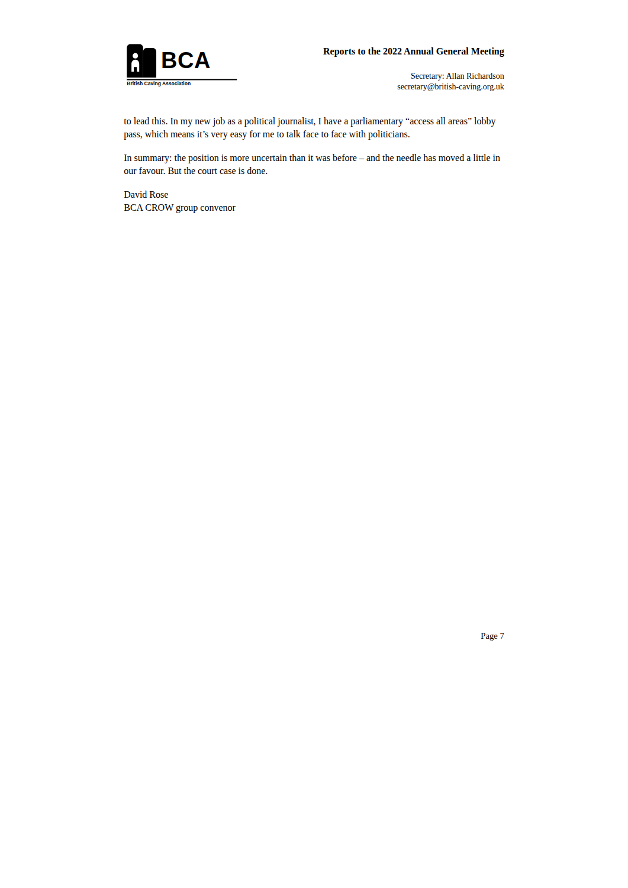BCA British Caving Association
Reports to the 2022 Annual General Meeting
Secretary: Allan Richardson
secretary@british-caving.org.uk
to lead this. In my new job as a political journalist, I have a parliamentary “access all areas” lobby pass, which means it’s very easy for me to talk face to face with politicians.
In summary: the position is more uncertain than it was before – and the needle has moved a little in our favour. But the court case is done.
David Rose
BCA CROW group convenor
Page 7